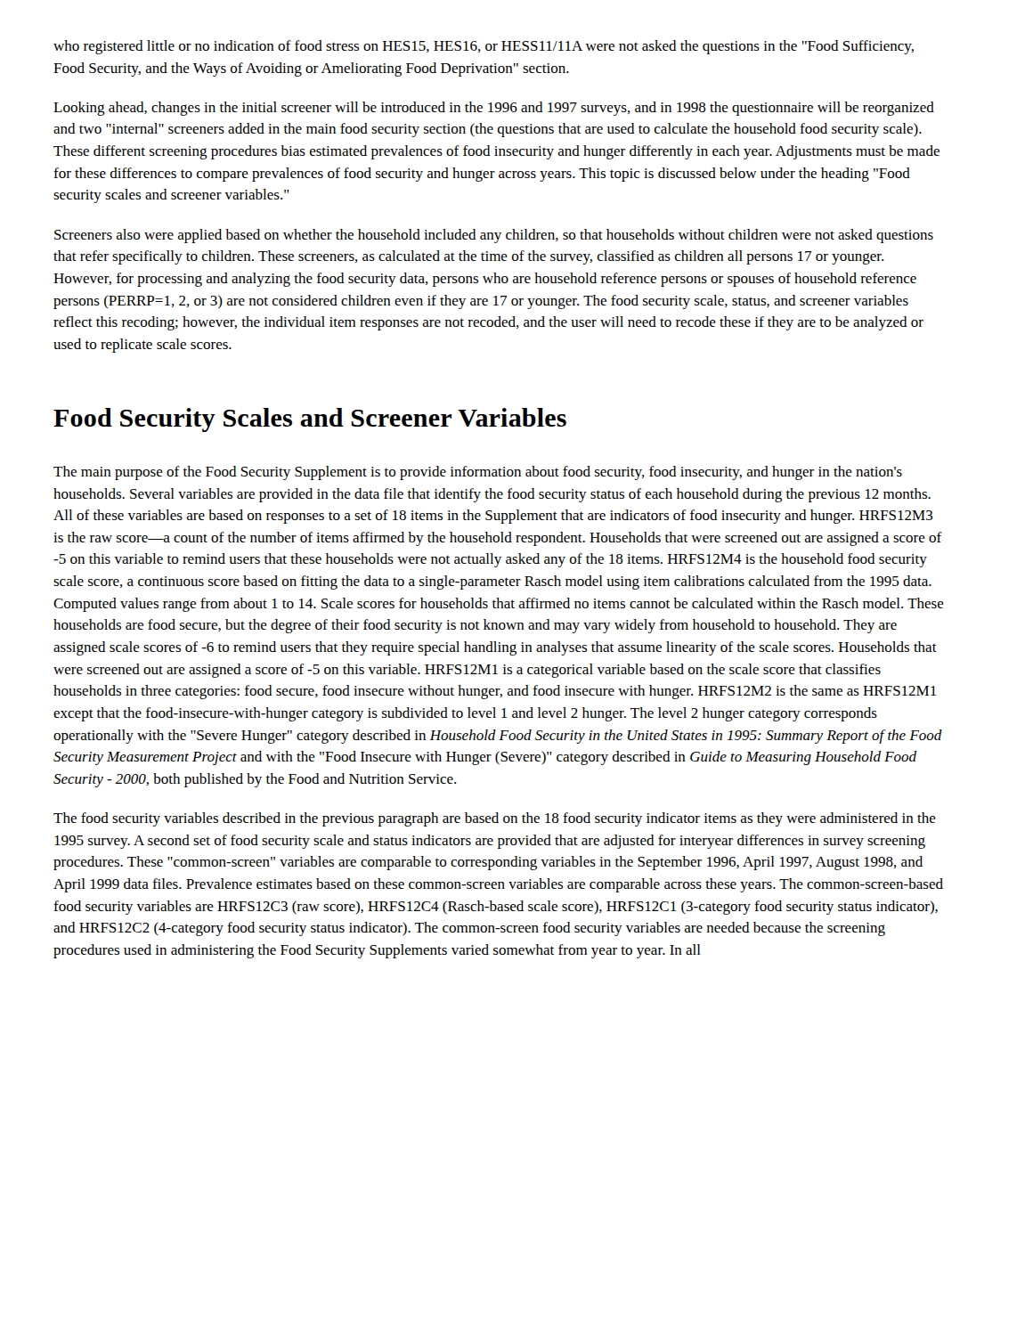who registered little or no indication of food stress on HES15, HES16, or HESS11/11A were not asked the questions in the "Food Sufficiency, Food Security, and the Ways of Avoiding or Ameliorating Food Deprivation" section.
Looking ahead, changes in the initial screener will be introduced in the 1996 and 1997 surveys, and in 1998 the questionnaire will be reorganized and two "internal" screeners added in the main food security section (the questions that are used to calculate the household food security scale). These different screening procedures bias estimated prevalences of food insecurity and hunger differently in each year. Adjustments must be made for these differences to compare prevalences of food security and hunger across years. This topic is discussed below under the heading "Food security scales and screener variables."
Screeners also were applied based on whether the household included any children, so that households without children were not asked questions that refer specifically to children. These screeners, as calculated at the time of the survey, classified as children all persons 17 or younger. However, for processing and analyzing the food security data, persons who are household reference persons or spouses of household reference persons (PERRP=1, 2, or 3) are not considered children even if they are 17 or younger. The food security scale, status, and screener variables reflect this recoding; however, the individual item responses are not recoded, and the user will need to recode these if they are to be analyzed or used to replicate scale scores.
Food Security Scales and Screener Variables
The main purpose of the Food Security Supplement is to provide information about food security, food insecurity, and hunger in the nation's households. Several variables are provided in the data file that identify the food security status of each household during the previous 12 months. All of these variables are based on responses to a set of 18 items in the Supplement that are indicators of food insecurity and hunger. HRFS12M3 is the raw score—a count of the number of items affirmed by the household respondent. Households that were screened out are assigned a score of -5 on this variable to remind users that these households were not actually asked any of the 18 items. HRFS12M4 is the household food security scale score, a continuous score based on fitting the data to a single-parameter Rasch model using item calibrations calculated from the 1995 data. Computed values range from about 1 to 14. Scale scores for households that affirmed no items cannot be calculated within the Rasch model. These households are food secure, but the degree of their food security is not known and may vary widely from household to household. They are assigned scale scores of -6 to remind users that they require special handling in analyses that assume linearity of the scale scores. Households that were screened out are assigned a score of -5 on this variable. HRFS12M1 is a categorical variable based on the scale score that classifies households in three categories: food secure, food insecure without hunger, and food insecure with hunger. HRFS12M2 is the same as HRFS12M1 except that the food-insecure-with-hunger category is subdivided to level 1 and level 2 hunger. The level 2 hunger category corresponds operationally with the "Severe Hunger" category described in Household Food Security in the United States in 1995: Summary Report of the Food Security Measurement Project and with the "Food Insecure with Hunger (Severe)" category described in Guide to Measuring Household Food Security - 2000, both published by the Food and Nutrition Service.
The food security variables described in the previous paragraph are based on the 18 food security indicator items as they were administered in the 1995 survey. A second set of food security scale and status indicators are provided that are adjusted for interyear differences in survey screening procedures. These "common-screen" variables are comparable to corresponding variables in the September 1996, April 1997, August 1998, and April 1999 data files. Prevalence estimates based on these common-screen variables are comparable across these years. The common-screen-based food security variables are HRFS12C3 (raw score), HRFS12C4 (Rasch-based scale score), HRFS12C1 (3-category food security status indicator), and HRFS12C2 (4-category food security status indicator). The common-screen food security variables are needed because the screening procedures used in administering the Food Security Supplements varied somewhat from year to year. In all